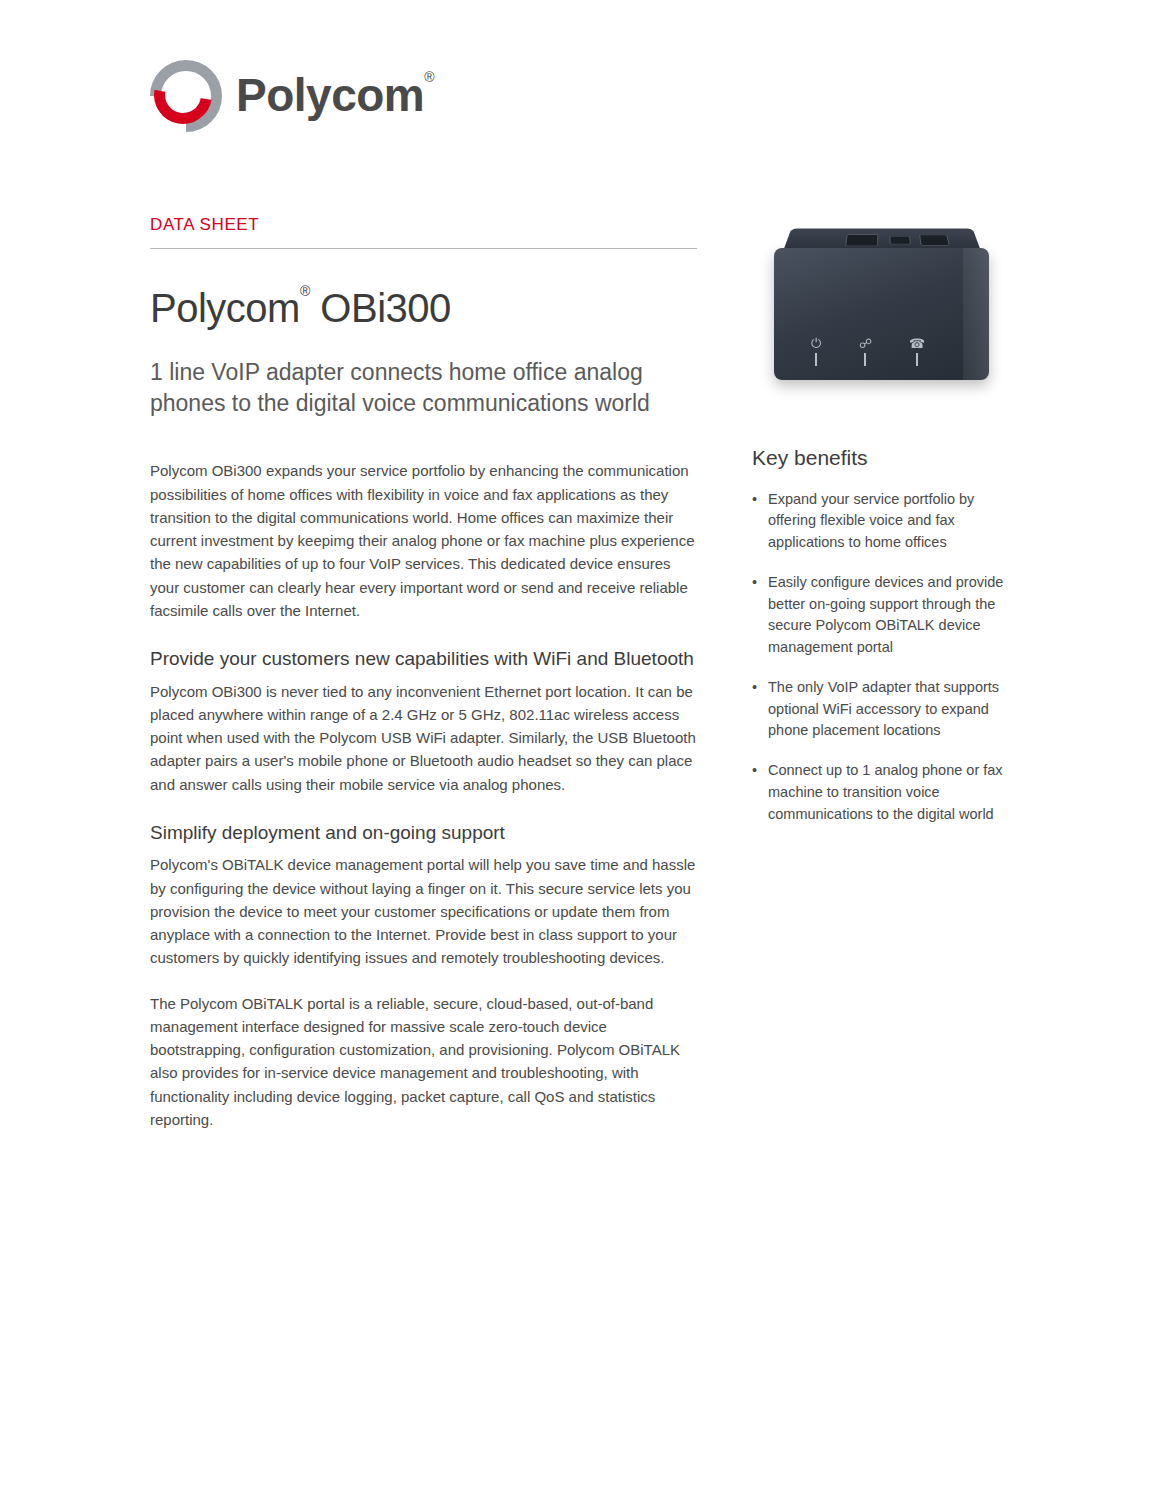Polycom®
DATA SHEET
Polycom® OBi300
1 line VoIP adapter connects home office analog phones to the digital voice communications world
Polycom OBi300 expands your service portfolio by enhancing the communication possibilities of home offices with flexibility in voice and fax applications as they transition to the digital communications world. Home offices can maximize their current investment by keepimg their analog phone or fax machine plus experience the new capabilities of up to four VoIP services. This dedicated device ensures your customer can clearly hear every important word or send and receive reliable facsimile calls over the Internet.
Provide your customers new capabilities with WiFi and Bluetooth
Polycom OBi300 is never tied to any inconvenient Ethernet port location. It can be placed anywhere within range of a 2.4 GHz or 5 GHz, 802.11ac wireless access point when used with the Polycom USB WiFi adapter. Similarly, the USB Bluetooth adapter pairs a user's mobile phone or Bluetooth audio headset so they can place and answer calls using their mobile service via analog phones.
Simplify deployment and on-going support
Polycom's OBiTALK device management portal will help you save time and hassle by configuring the device without laying a finger on it. This secure service lets you provision the device to meet your customer specifications or update them from anyplace with a connection to the Internet. Provide best in class support to your customers by quickly identifying issues and remotely troubleshooting devices.
The Polycom OBiTALK portal is a reliable, secure, cloud-based, out-of-band management interface designed for massive scale zero-touch device bootstrapping, configuration customization, and provisioning. Polycom OBiTALK also provides for in-service device management and troubleshooting, with functionality including device logging, packet capture, call QoS and statistics reporting.
⏻
☍
☎
Key benefits
Expand your service portfolio by offering flexible voice and fax applications to home offices
Easily configure devices and provide better on-going support through the secure Polycom OBiTALK device management portal
The only VoIP adapter that supports optional WiFi accessory to expand phone placement locations
Connect up to 1 analog phone or fax machine to transition voice communications to the digital world